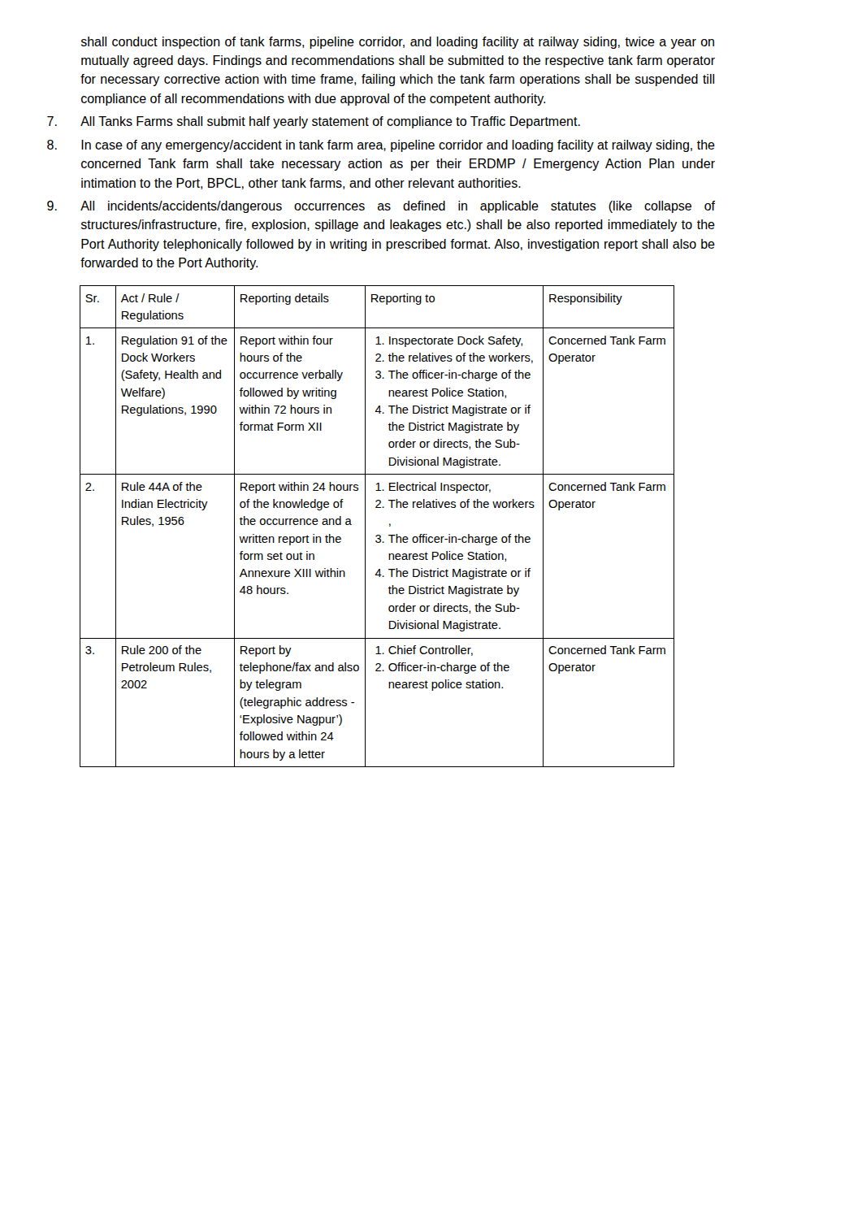shall conduct inspection of tank farms, pipeline corridor, and loading facility at railway siding, twice a year on mutually agreed days. Findings and recommendations shall be submitted to the respective tank farm operator for necessary corrective action with time frame, failing which the tank farm operations shall be suspended till compliance of all recommendations with due approval of the competent authority.
7. All Tanks Farms shall submit half yearly statement of compliance to Traffic Department.
8. In case of any emergency/accident in tank farm area, pipeline corridor and loading facility at railway siding, the concerned Tank farm shall take necessary action as per their ERDMP / Emergency Action Plan under intimation to the Port, BPCL, other tank farms, and other relevant authorities.
9. All incidents/accidents/dangerous occurrences as defined in applicable statutes (like collapse of structures/infrastructure, fire, explosion, spillage and leakages etc.) shall be also reported immediately to the Port Authority telephonically followed by in writing in prescribed format. Also, investigation report shall also be forwarded to the Port Authority.
| Sr. | Act / Rule / Regulations | Reporting details | Reporting to | Responsibility |
| --- | --- | --- | --- | --- |
| 1. | Regulation 91 of the Dock Workers (Safety, Health and Welfare) Regulations, 1990 | Report within four hours of the occurrence verbally followed by writing within 72 hours in format Form XII | Inspectorate Dock Safety, the relatives of the workers, The officer-in-charge of the nearest Police Station, The District Magistrate or if the District Magistrate by order or directs, the Sub-Divisional Magistrate. | Concerned Tank Farm Operator |
| 2. | Rule 44A of the Indian Electricity Rules, 1956 | Report within 24 hours of the knowledge of the occurrence and a written report in the form set out in Annexure XIII within 48 hours. | Electrical Inspector, The relatives of the workers , The officer-in-charge of the nearest Police Station, The District Magistrate or if the District Magistrate by order or directs, the Sub-Divisional Magistrate. | Concerned Tank Farm Operator |
| 3. | Rule 200 of the Petroleum Rules, 2002 | Report by telephone/fax and also by telegram (telegraphic address - ‘Explosive Nagpur’) followed within 24 hours by a letter | Chief Controller, Officer-in-charge of the nearest police station. | Concerned Tank Farm Operator |